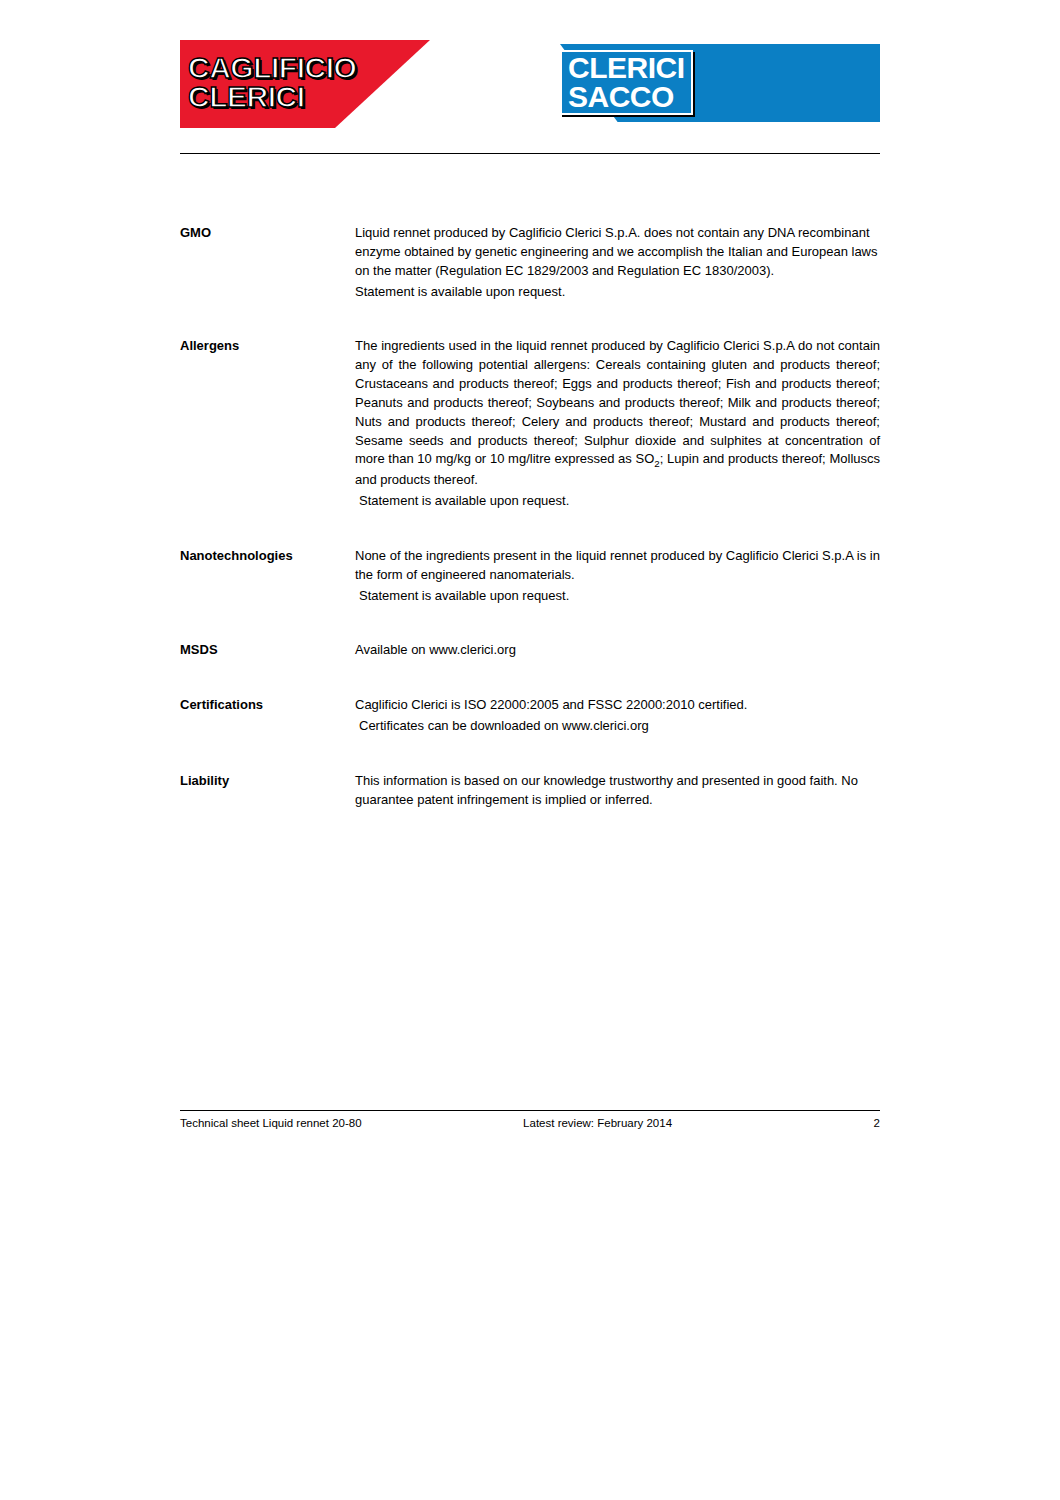CAGLIFICIO
CLERICI
CLERICI
SACCO
GMO
Liquid rennet produced by Caglificio Clerici S.p.A. does not contain any DNA recombinant enzyme obtained by genetic engineering and we accomplish the Italian and European laws on the matter (Regulation EC 1829/2003 and Regulation EC 1830/2003).
Statement is available upon request.
Allergens
The ingredients used in the liquid rennet produced by Caglificio Clerici S.p.A do not contain any of the following potential allergens: Cereals containing gluten and products thereof; Crustaceans and products thereof; Eggs and products thereof; Fish and products thereof; Peanuts and products thereof; Soybeans and products thereof; Milk and products thereof; Nuts and products thereof; Celery and products thereof; Mustard and products thereof; Sesame seeds and products thereof; Sulphur dioxide and sulphites at concentration of more than 10 mg/kg or 10 mg/litre expressed as SO2; Lupin and products thereof; Molluscs and products thereof.
Statement is available upon request.
Nanotechnologies
None of the ingredients present in the liquid rennet produced by Caglificio Clerici S.p.A is in the form of engineered nanomaterials.
Statement is available upon request.
MSDS
Available on www.clerici.org
Certifications
Caglificio Clerici is ISO 22000:2005 and FSSC 22000:2010 certified.
Certificates can be downloaded on www.clerici.org
Liability
This information is based on our knowledge trustworthy and presented in good faith. No guarantee patent infringement is implied or inferred.
Technical sheet Liquid rennet 20-80
Latest review: February 2014
2